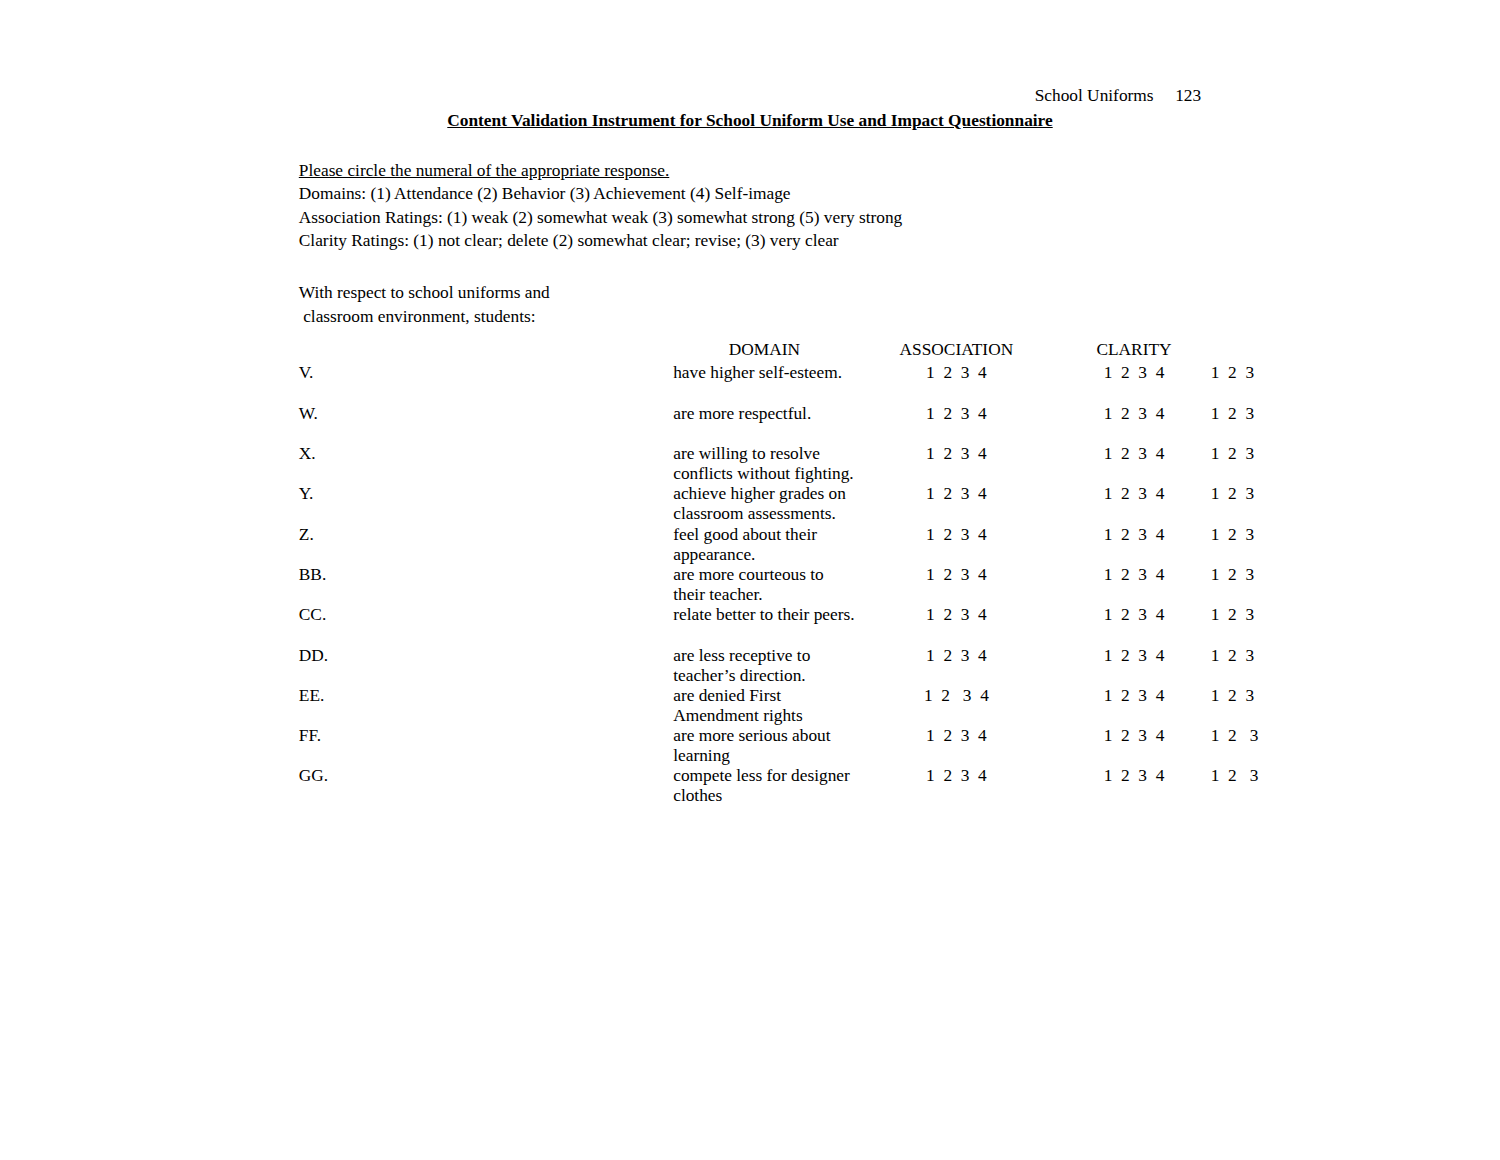School Uniforms 123
Content Validation Instrument for School Uniform Use and Impact Questionnaire
Please circle the numeral of the appropriate response.
Domains: (1) Attendance (2) Behavior (3) Achievement (4) Self-image
Association Ratings: (1) weak (2) somewhat weak (3) somewhat strong (5) very strong
Clarity Ratings: (1) not clear; delete (2) somewhat clear; revise; (3) very clear
With respect to school uniforms and
classroom environment, students:
| | DOMAIN | ASSOCIATION | CLARITY |
| --- | --- | --- | --- |
| V. | have higher self-esteem. | 1 2 3 4 | 1 2 3 4 | 1 2 3 |
| W. | are more respectful. | 1 2 3 4 | 1 2 3 4 | 1 2 3 |
| X. | are willing to resolve conflicts without fighting. | 1 2 3 4 | 1 2 3 4 | 1 2 3 |
| Y. | achieve higher grades on classroom assessments. | 1 2 3 4 | 1 2 3 4 | 1 2 3 |
| Z. | feel good about their appearance. | 1 2 3 4 | 1 2 3 4 | 1 2 3 |
| BB. | are more courteous to their teacher. | 1 2 3 4 | 1 2 3 4 | 1 2 3 |
| CC. | relate better to their peers. | 1 2 3 4 | 1 2 3 4 | 1 2 3 |
| DD. | are less receptive to teacher’s direction. | 1 2 3 4 | 1 2 3 4 | 1 2 3 |
| EE. | are denied First Amendment rights | 1 2 3 4 | 1 2 3 4 | 1 2 3 |
| FF. | are more serious about learning | 1 2 3 4 | 1 2 3 4 | 1 2 3 |
| GG. | compete less for designer clothes | 1 2 3 4 | 1 2 3 4 | 1 2 3 |